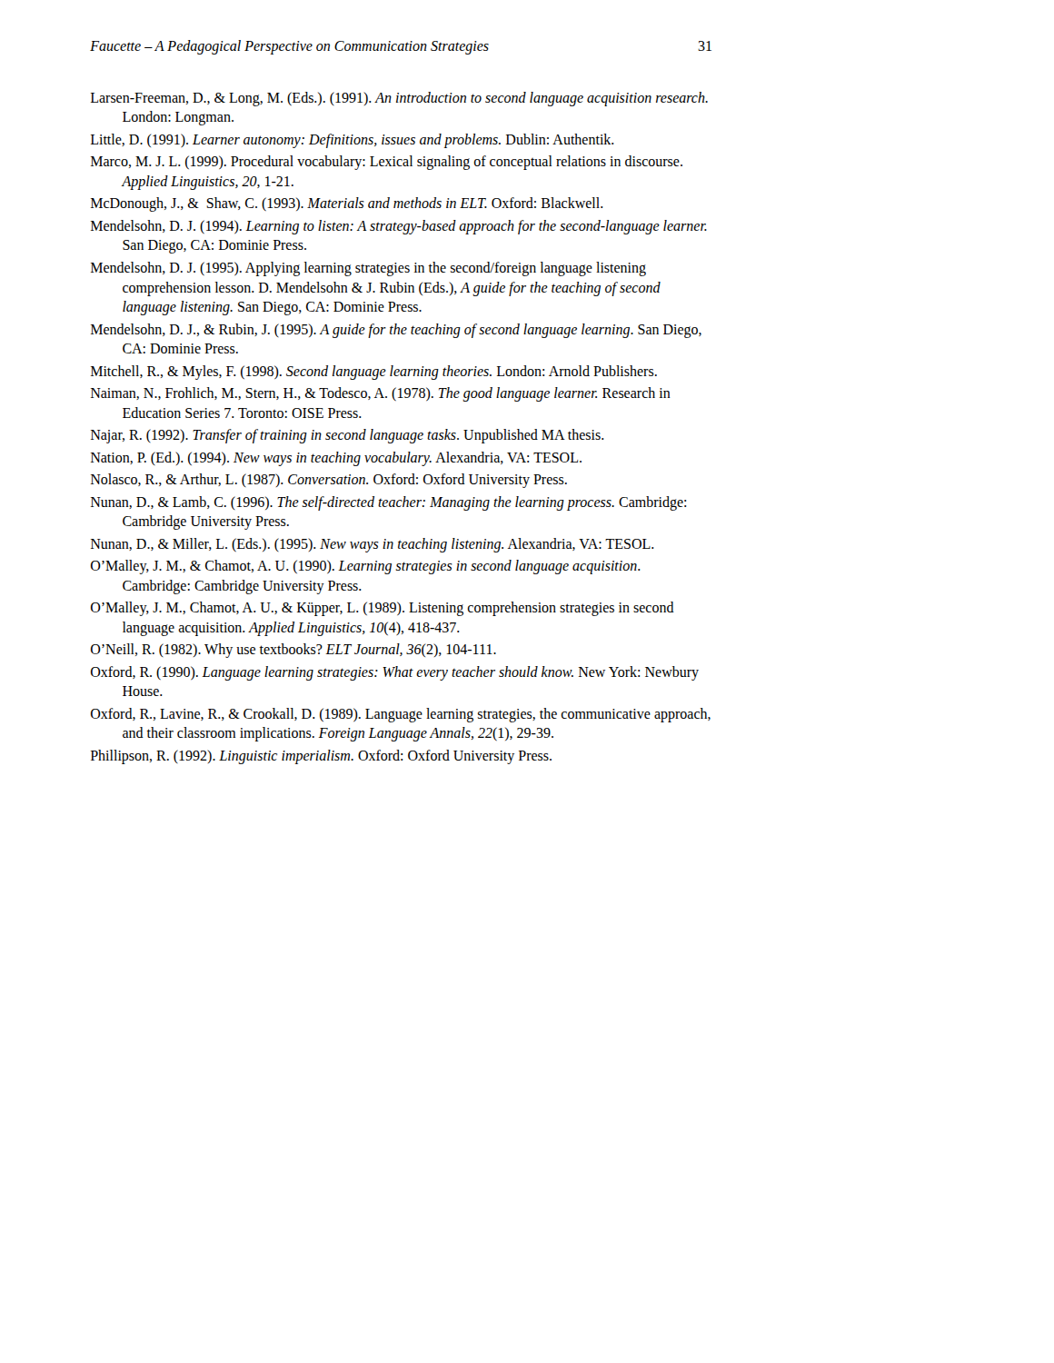Faucette – A Pedagogical Perspective on Communication Strategies 31
Larsen-Freeman, D., & Long, M. (Eds.). (1991). An introduction to second language acquisition research. London: Longman.
Little, D. (1991). Learner autonomy: Definitions, issues and problems. Dublin: Authentik.
Marco, M. J. L. (1999). Procedural vocabulary: Lexical signaling of conceptual relations in discourse. Applied Linguistics, 20, 1-21.
McDonough, J., & Shaw, C. (1993). Materials and methods in ELT. Oxford: Blackwell.
Mendelsohn, D. J. (1994). Learning to listen: A strategy-based approach for the second-language learner. San Diego, CA: Dominie Press.
Mendelsohn, D. J. (1995). Applying learning strategies in the second/foreign language listening comprehension lesson. D. Mendelsohn & J. Rubin (Eds.), A guide for the teaching of second language listening. San Diego, CA: Dominie Press.
Mendelsohn, D. J., & Rubin, J. (1995). A guide for the teaching of second language learning. San Diego, CA: Dominie Press.
Mitchell, R., & Myles, F. (1998). Second language learning theories. London: Arnold Publishers.
Naiman, N., Frohlich, M., Stern, H., & Todesco, A. (1978). The good language learner. Research in Education Series 7. Toronto: OISE Press.
Najar, R. (1992). Transfer of training in second language tasks. Unpublished MA thesis.
Nation, P. (Ed.). (1994). New ways in teaching vocabulary. Alexandria, VA: TESOL.
Nolasco, R., & Arthur, L. (1987). Conversation. Oxford: Oxford University Press.
Nunan, D., & Lamb, C. (1996). The self-directed teacher: Managing the learning process. Cambridge: Cambridge University Press.
Nunan, D., & Miller, L. (Eds.). (1995). New ways in teaching listening. Alexandria, VA: TESOL.
O’Malley, J. M., & Chamot, A. U. (1990). Learning strategies in second language acquisition. Cambridge: Cambridge University Press.
O’Malley, J. M., Chamot, A. U., & Küpper, L. (1989). Listening comprehension strategies in second language acquisition. Applied Linguistics, 10(4), 418-437.
O’Neill, R. (1982). Why use textbooks? ELT Journal, 36(2), 104-111.
Oxford, R. (1990). Language learning strategies: What every teacher should know. New York: Newbury House.
Oxford, R., Lavine, R., & Crookall, D. (1989). Language learning strategies, the communicative approach, and their classroom implications. Foreign Language Annals, 22(1), 29-39.
Phillipson, R. (1992). Linguistic imperialism. Oxford: Oxford University Press.